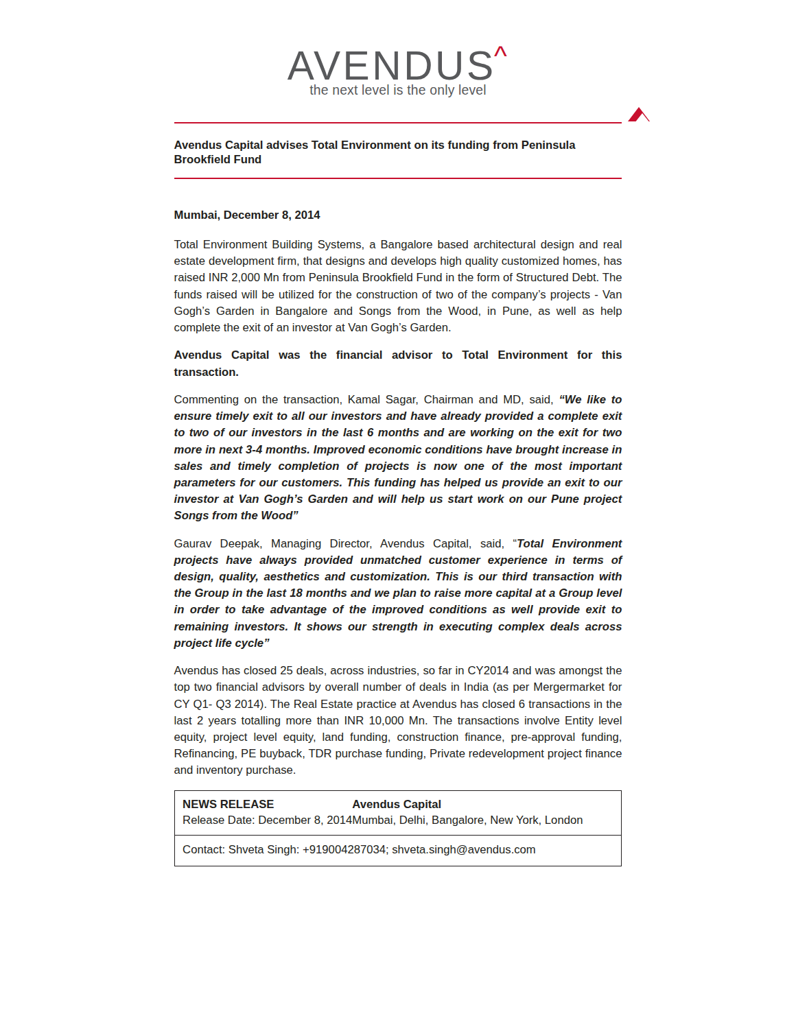AVENDUS^
the next level is the only level
Avendus Capital advises Total Environment on its funding from Peninsula Brookfield Fund
Mumbai, December 8, 2014
Total Environment Building Systems, a Bangalore based architectural design and real estate development firm, that designs and develops high quality customized homes, has raised INR 2,000 Mn from Peninsula Brookfield Fund in the form of Structured Debt. The funds raised will be utilized for the construction of two of the company’s projects - Van Gogh’s Garden in Bangalore and Songs from the Wood, in Pune, as well as help complete the exit of an investor at Van Gogh’s Garden.
Avendus Capital was the financial advisor to Total Environment for this transaction.
Commenting on the transaction, Kamal Sagar, Chairman and MD, said, “We like to ensure timely exit to all our investors and have already provided a complete exit to two of our investors in the last 6 months and are working on the exit for two more in next 3-4 months. Improved economic conditions have brought increase in sales and timely completion of projects is now one of the most important parameters for our customers. This funding has helped us provide an exit to our investor at Van Gogh’s Garden and will help us start work on our Pune project Songs from the Wood”
Gaurav Deepak, Managing Director, Avendus Capital, said, “Total Environment projects have always provided unmatched customer experience in terms of design, quality, aesthetics and customization. This is our third transaction with the Group in the last 18 months and we plan to raise more capital at a Group level in order to take advantage of the improved conditions as well provide exit to remaining investors. It shows our strength in executing complex deals across project life cycle”
Avendus has closed 25 deals, across industries, so far in CY2014 and was amongst the top two financial advisors by overall number of deals in India (as per Mergermarket for CY Q1- Q3 2014). The Real Estate practice at Avendus has closed 6 transactions in the last 2 years totalling more than INR 10,000 Mn. The transactions involve Entity level equity, project level equity, land funding, construction finance, pre-approval funding, Refinancing, PE buyback, TDR purchase funding, Private redevelopment project finance and inventory purchase.
NEWS RELEASE
Release Date: December 8, 2014
Avendus Capital
Mumbai, Delhi, Bangalore, New York, London
Contact: Shveta Singh: +919004287034; shveta.singh@avendus.com